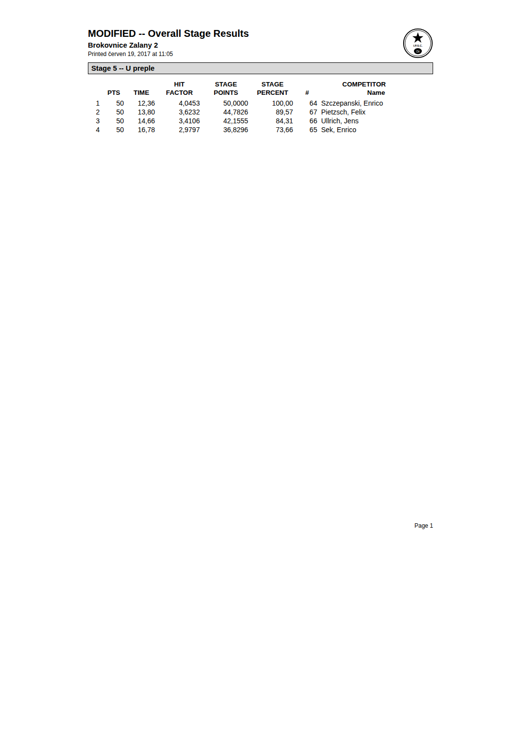I.P.S.C. ČR
MODIFIED -- Overall Stage Results
Brokovnice Zalany 2
Printed červen 19, 2017 at 11:05
Stage 5 -- U preple
| | | | HIT | STAGE | STAGE | COMPETITOR |
| --- | --- | --- | --- | --- | --- | --- |
| | PTS | TIME | FACTOR | POINTS | PERCENT | # | Name |
| 1 | 50 | 12,36 | 4,0453 | 50,0000 | 100,00 | 64 | Szczepanski, Enrico |
| 2 | 50 | 13,80 | 3,6232 | 44,7826 | 89,57 | 67 | Pietzsch, Felix |
| 3 | 50 | 14,66 | 3,4106 | 42,1555 | 84,31 | 66 | Ullrich, Jens |
| 4 | 50 | 16,78 | 2,9797 | 36,8296 | 73,66 | 65 | Sek, Enrico |
Page 1